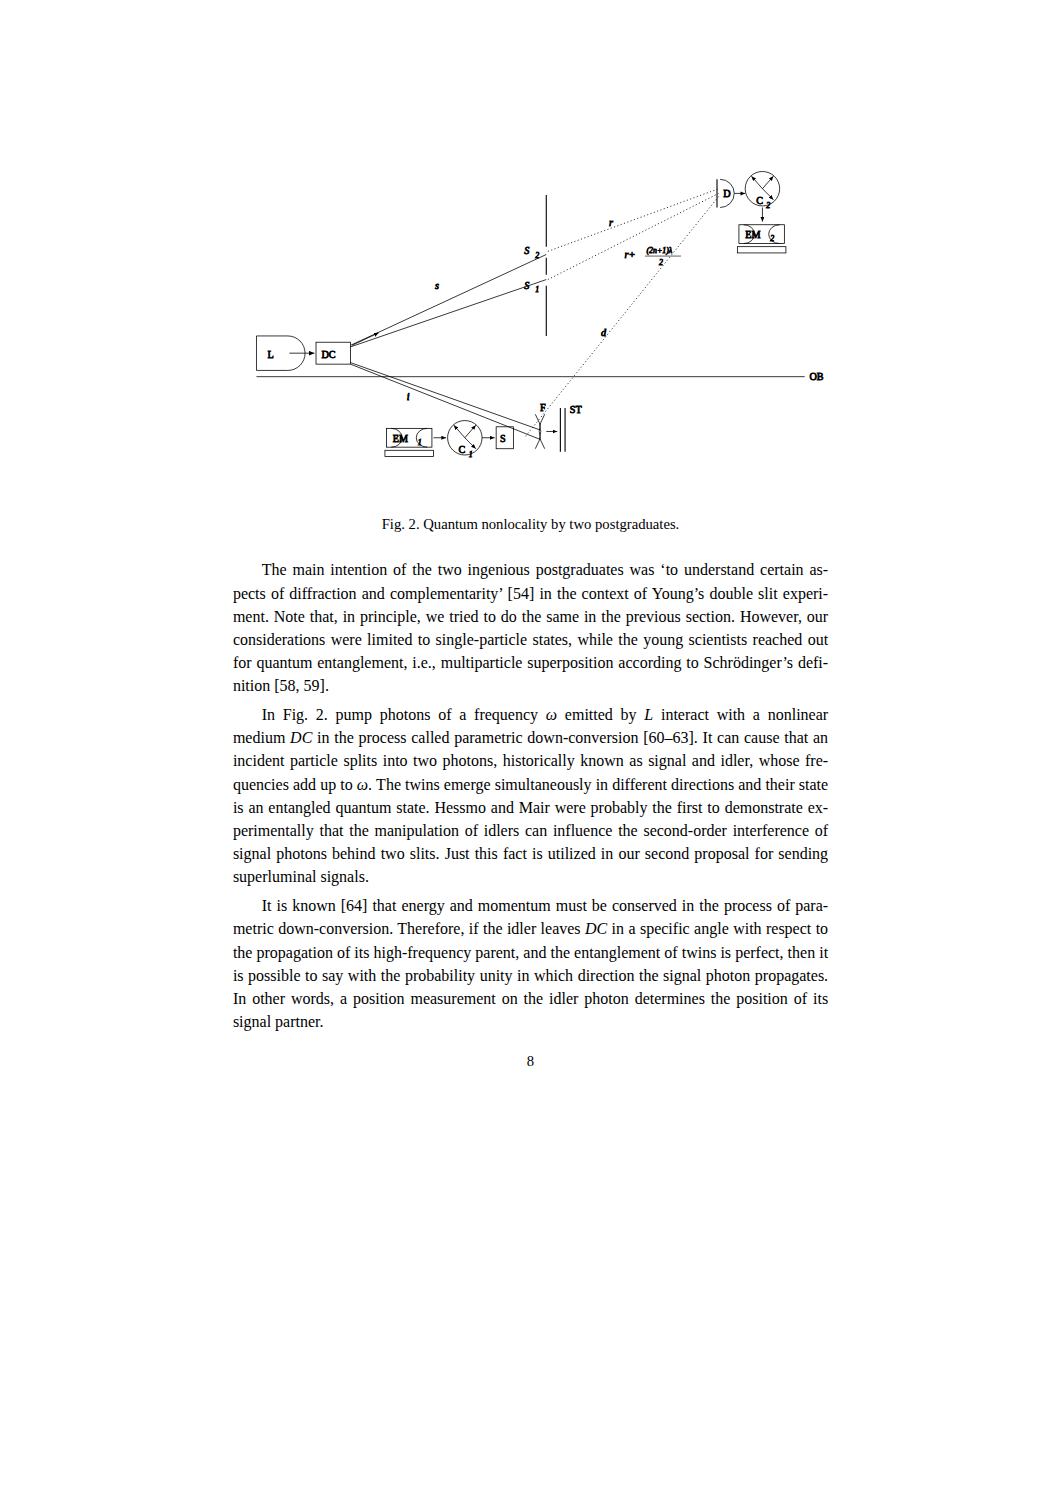L DC s S 2 S 1 r r+ (2n+1)λ 2 d D C 2 EM 2 OB i EM 1 C 1 S F ST
Fig. 2. Quantum nonlocality by two postgraduates.
The main intention of the two ingenious postgraduates was ‘to understand certain aspects of diffraction and complementarity’ [54] in the context of Young’s double slit experiment. Note that, in principle, we tried to do the same in the previous section. However, our considerations were limited to single-particle states, while the young scientists reached out for quantum entanglement, i.e., multiparticle superposition according to Schrödinger’s definition [58, 59].
In Fig. 2. pump photons of a frequency ω emitted by L interact with a nonlinear medium DC in the process called parametric down-conversion [60–63]. It can cause that an incident particle splits into two photons, historically known as signal and idler, whose frequencies add up to ω. The twins emerge simultaneously in different directions and their state is an entangled quantum state. Hessmo and Mair were probably the first to demonstrate experimentally that the manipulation of idlers can influence the second-order interference of signal photons behind two slits. Just this fact is utilized in our second proposal for sending superluminal signals.
It is known [64] that energy and momentum must be conserved in the process of parametric down-conversion. Therefore, if the idler leaves DC in a specific angle with respect to the propagation of its high-frequency parent, and the entanglement of twins is perfect, then it is possible to say with the probability unity in which direction the signal photon propagates. In other words, a position measurement on the idler photon determines the position of its signal partner.
8